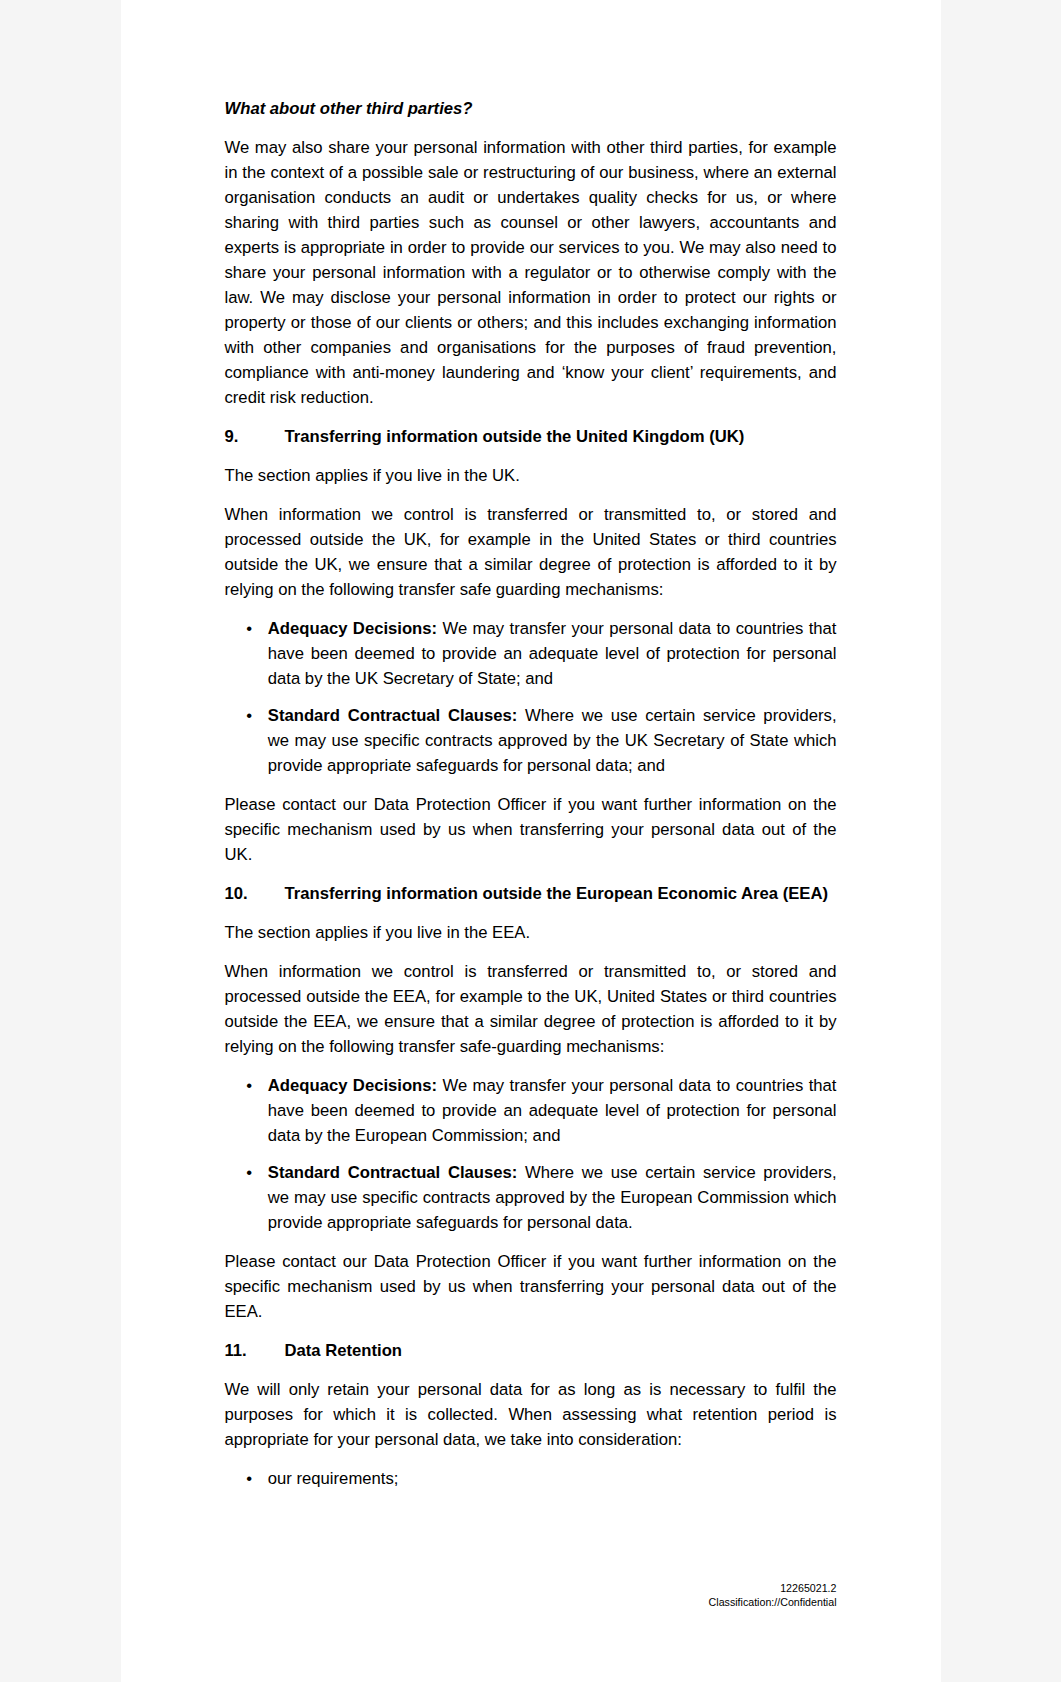What about other third parties?
We may also share your personal information with other third parties, for example in the context of a possible sale or restructuring of our business, where an external organisation conducts an audit or undertakes quality checks for us, or where sharing with third parties such as counsel or other lawyers, accountants and experts is appropriate in order to provide our services to you. We may also need to share your personal information with a regulator or to otherwise comply with the law. We may disclose your personal information in order to protect our rights or property or those of our clients or others; and this includes exchanging information with other companies and organisations for the purposes of fraud prevention, compliance with anti-money laundering and ‘know your client’ requirements, and credit risk reduction.
9. Transferring information outside the United Kingdom (UK)
The section applies if you live in the UK.
When information we control is transferred or transmitted to, or stored and processed outside the UK, for example in the United States or third countries outside the UK, we ensure that a similar degree of protection is afforded to it by relying on the following transfer safe guarding mechanisms:
Adequacy Decisions: We may transfer your personal data to countries that have been deemed to provide an adequate level of protection for personal data by the UK Secretary of State; and
Standard Contractual Clauses: Where we use certain service providers, we may use specific contracts approved by the UK Secretary of State which provide appropriate safeguards for personal data; and
Please contact our Data Protection Officer if you want further information on the specific mechanism used by us when transferring your personal data out of the UK.
10. Transferring information outside the European Economic Area (EEA)
The section applies if you live in the EEA.
When information we control is transferred or transmitted to, or stored and processed outside the EEA, for example to the UK, United States or third countries outside the EEA, we ensure that a similar degree of protection is afforded to it by relying on the following transfer safe-guarding mechanisms:
Adequacy Decisions: We may transfer your personal data to countries that have been deemed to provide an adequate level of protection for personal data by the European Commission; and
Standard Contractual Clauses: Where we use certain service providers, we may use specific contracts approved by the European Commission which provide appropriate safeguards for personal data.
Please contact our Data Protection Officer if you want further information on the specific mechanism used by us when transferring your personal data out of the EEA.
11. Data Retention
We will only retain your personal data for as long as is necessary to fulfil the purposes for which it is collected. When assessing what retention period is appropriate for your personal data, we take into consideration:
our requirements;
12265021.2
Classification://Confidential